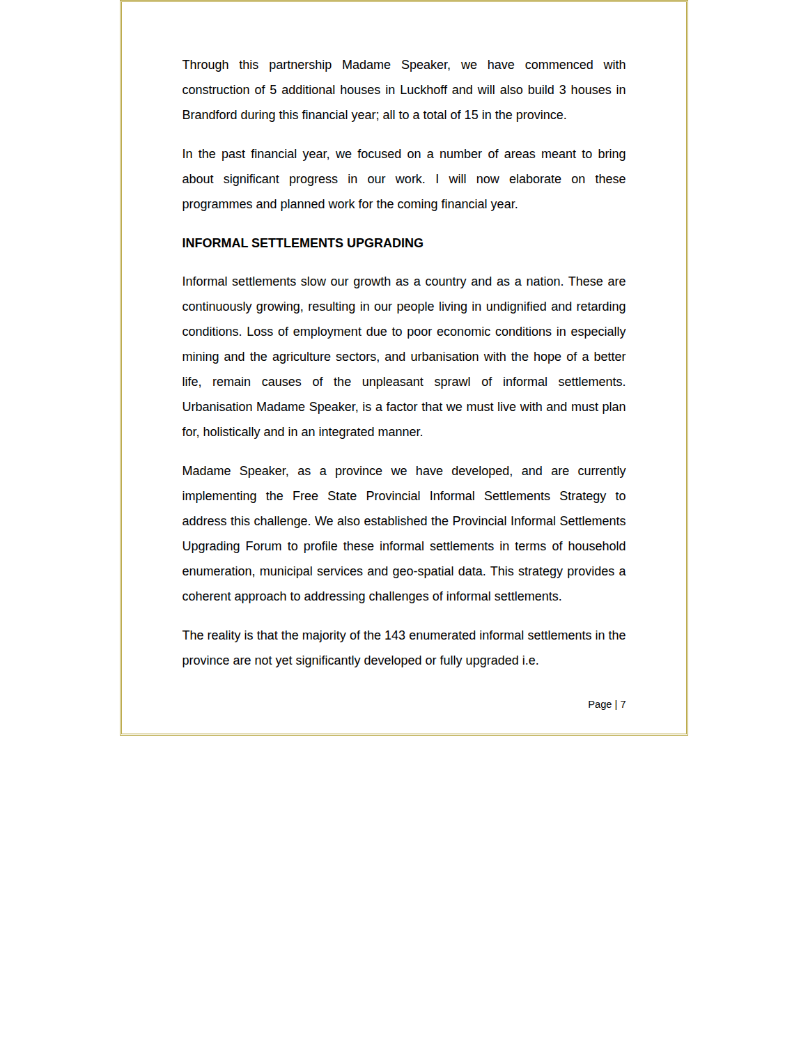Through this partnership Madame Speaker, we have commenced with construction of 5 additional houses in Luckhoff and will also build 3 houses in Brandford during this financial year; all to a total of 15 in the province.
In the past financial year, we focused on a number of areas meant to bring about significant progress in our work. I will now elaborate on these programmes and planned work for the coming financial year.
INFORMAL SETTLEMENTS UPGRADING
Informal settlements slow our growth as a country and as a nation. These are continuously growing, resulting in our people living in undignified and retarding conditions. Loss of employment due to poor economic conditions in especially mining and the agriculture sectors, and urbanisation with the hope of a better life, remain causes of the unpleasant sprawl of informal settlements. Urbanisation Madame Speaker, is a factor that we must live with and must plan for, holistically and in an integrated manner.
Madame Speaker, as a province we have developed, and are currently implementing the Free State Provincial Informal Settlements Strategy to address this challenge. We also established the Provincial Informal Settlements Upgrading Forum to profile these informal settlements in terms of household enumeration, municipal services and geo-spatial data. This strategy provides a coherent approach to addressing challenges of informal settlements.
The reality is that the majority of the 143 enumerated informal settlements in the province are not yet significantly developed or fully upgraded i.e.
Page | 7